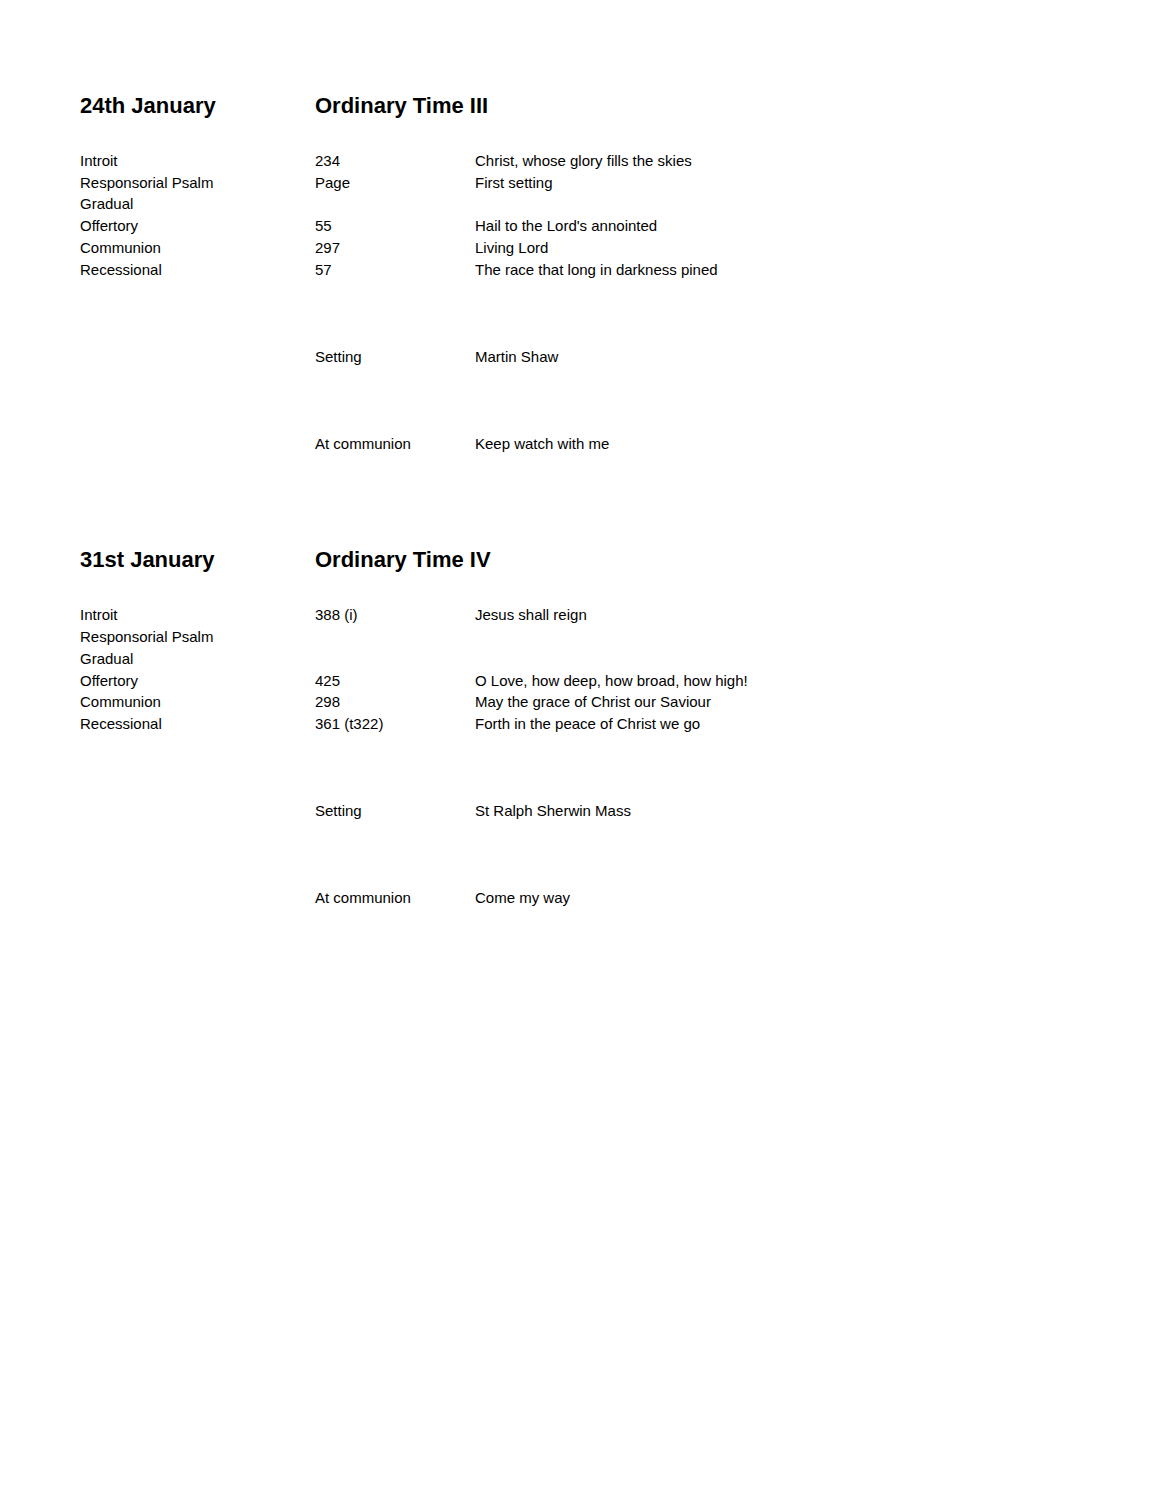24th January Ordinary Time III
| Introit | 234 | Christ, whose glory fills the skies |
| Responsorial Psalm | Page | First setting |
| Gradual | | |
| Offertory | 55 | Hail to the Lord's annointed |
| Communion | 297 | Living Lord |
| Recessional | 57 | The race that long in darkness pined |
| | Setting | Martin Shaw |
| | At communion | Keep watch with me |
31st January Ordinary Time IV
| Introit | 388 (i) | Jesus shall reign |
| Responsorial Psalm | | |
| Gradual | | |
| Offertory | 425 | O Love, how deep, how broad, how high! |
| Communion | 298 | May the grace of Christ our Saviour |
| Recessional | 361 (t322) | Forth in the peace of Christ we go |
| | Setting | St Ralph Sherwin Mass |
| | At communion | Come my way |